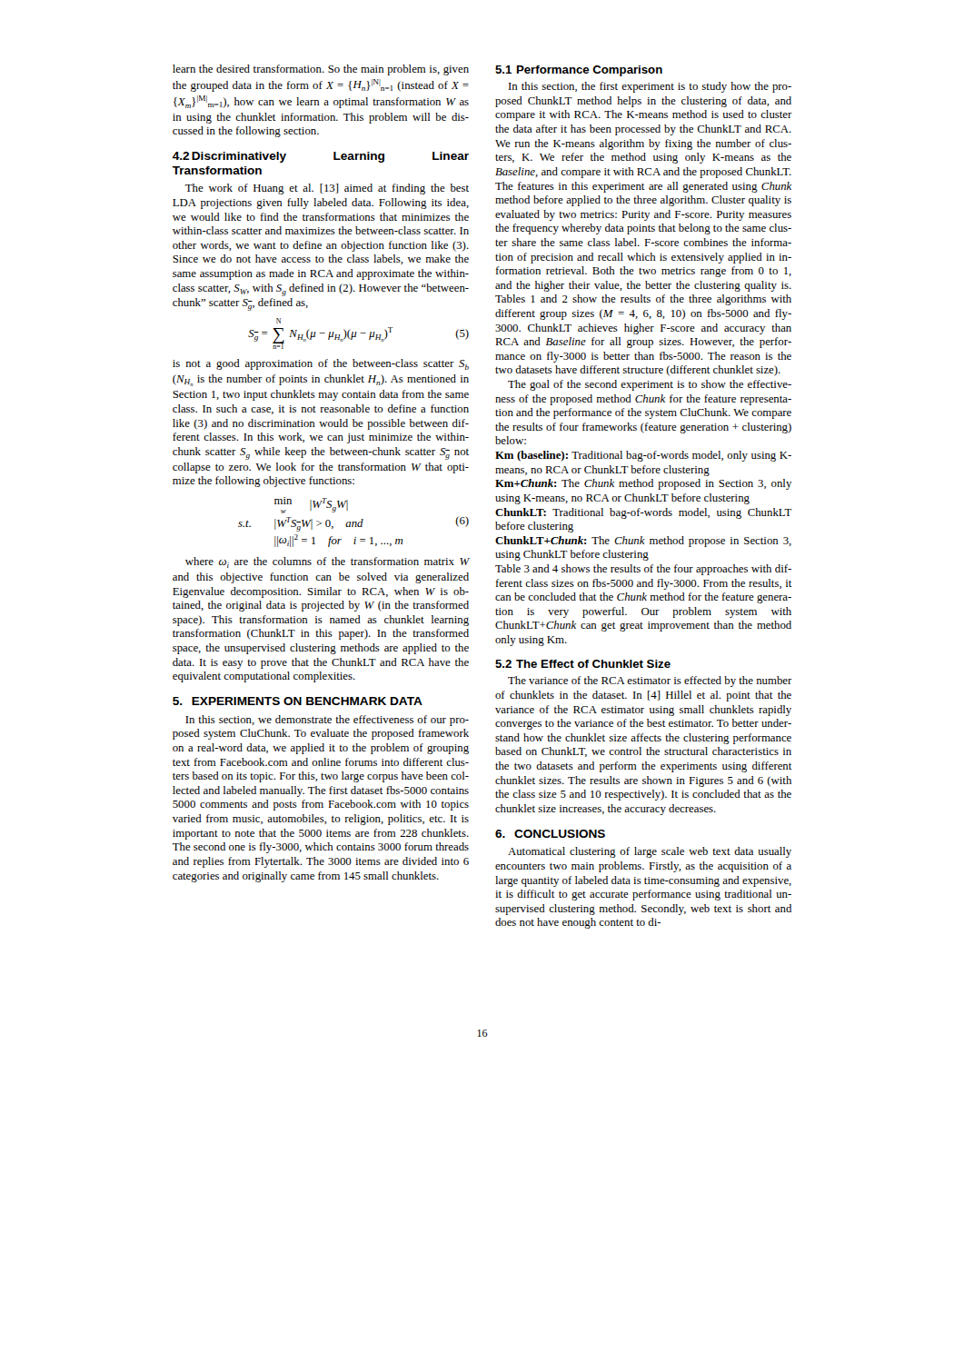learn the desired transformation. So the main problem is, given the grouped data in the form of X = {Hn}|N|n=1 (instead of X = {Xm}|M|m=1), how can we learn a optimal transformation W as in using the chunklet information. This problem will be discussed in the following section.
4.2 Discriminatively Learning Linear Transformation
The work of Huang et al. [13] aimed at finding the best LDA projections given fully labeled data. Following its idea, we would like to find the transformations that minimizes the within-class scatter and maximizes the between-class scatter. In other words, we want to define an objection function like (3). Since we do not have access to the class labels, we make the same assumption as made in RCA and approximate the within-class scatter, SW, with Sg defined in (2). However the “between-chunk” scatter Sg, defined as,
Sg = N∑n=1 NHn(μ − μHn)(μ − μHn)T (5)
is not a good approximation of the between-class scatter Sb (NHn is the number of points in chunklet Hn). As mentioned in Section 1, two input chunklets may contain data from the same class. In such a case, it is not reasonable to define a function like (3) and no discrimination would be possible between different classes. In this work, we can just minimize the within-chunk scatter Sg while keep the between-chunk scatter Sg not collapse to zero. We look for the transformation W that optimize the following objective functions:
min w |WTSg W| s.t.|WTSg W| > 0, and ||ωi||2 = 1 for i = 1, ..., m (6)
where ωi are the columns of the transformation matrix W and this objective function can be solved via generalized Eigenvalue decomposition. Similar to RCA, when W is obtained, the original data is projected by W (in the transformed space). This transformation is named as chunklet learning transformation (ChunkLT in this paper). In the transformed space, the unsupervised clustering methods are applied to the data. It is easy to prove that the ChunkLT and RCA have the equivalent computational complexities.
5. EXPERIMENTS ON BENCHMARK DATA
In this section, we demonstrate the effectiveness of our proposed system CluChunk. To evaluate the proposed framework on a real-word data, we applied it to the problem of grouping text from Facebook.com and online forums into different clusters based on its topic. For this, two large corpus have been collected and labeled manually. The first dataset fbs-5000 contains 5000 comments and posts from Facebook.com with 10 topics varied from music, automobiles, to religion, politics, etc. It is important to note that the 5000 items are from 228 chunklets. The second one is fly-3000, which contains 3000 forum threads and replies from Flytertalk. The 3000 items are divided into 6 categories and originally came from 145 small chunklets.
5.1 Performance Comparison
In this section, the first experiment is to study how the proposed ChunkLT method helps in the clustering of data, and compare it with RCA. The K-means method is used to cluster the data after it has been processed by the ChunkLT and RCA. We run the K-means algorithm by fixing the number of clusters, K. We refer the method using only K-means as the Baseline, and compare it with RCA and the proposed ChunkLT. The features in this experiment are all generated using Chunk method before applied to the three algorithm. Cluster quality is evaluated by two metrics: Purity and F-score. Purity measures the frequency whereby data points that belong to the same cluster share the same class label. F-score combines the information of precision and recall which is extensively applied in information retrieval. Both the two metrics range from 0 to 1, and the higher their value, the better the clustering quality is. Tables 1 and 2 show the results of the three algorithms with different group sizes (M = 4, 6, 8, 10) on fbs-5000 and fly-3000. ChunkLT achieves higher F-score and accuracy than RCA and Baseline for all group sizes. However, the performance on fly-3000 is better than fbs-5000. The reason is the two datasets have different structure (different chunklet size).
The goal of the second experiment is to show the effectiveness of the proposed method Chunk for the feature representation and the performance of the system CluChunk. We compare the results of four frameworks (feature generation + clustering) below:
Km (baseline): Traditional bag-of-words model, only using K-means, no RCA or ChunkLT before clustering
Km+Chunk: The Chunk method proposed in Section 3, only using K-means, no RCA or ChunkLT before clustering
ChunkLT: Traditional bag-of-words model, using ChunkLT before clustering
ChunkLT+Chunk: The Chunk method propose in Section 3, using ChunkLT before clustering
Table 3 and 4 shows the results of the four approaches with different class sizes on fbs-5000 and fly-3000. From the results, it can be concluded that the Chunk method for the feature generation is very powerful. Our problem system with ChunkLT+Chunk can get great improvement than the method only using Km.
5.2 The Effect of Chunklet Size
The variance of the RCA estimator is effected by the number of chunklets in the dataset. In [4] Hillel et al. point that the variance of the RCA estimator using small chunklets rapidly converges to the variance of the best estimator. To better understand how the chunklet size affects the clustering performance based on ChunkLT, we control the structural characteristics in the two datasets and perform the experiments using different chunklet sizes. The results are shown in Figures 5 and 6 (with the class size 5 and 10 respectively). It is concluded that as the chunklet size increases, the accuracy decreases.
6. CONCLUSIONS
Automatical clustering of large scale web text data usually encounters two main problems. Firstly, as the acquisition of a large quantity of labeled data is time-consuming and expensive, it is difficult to get accurate performance using traditional unsupervised clustering method. Secondly, web text is short and does not have enough content to di-
16